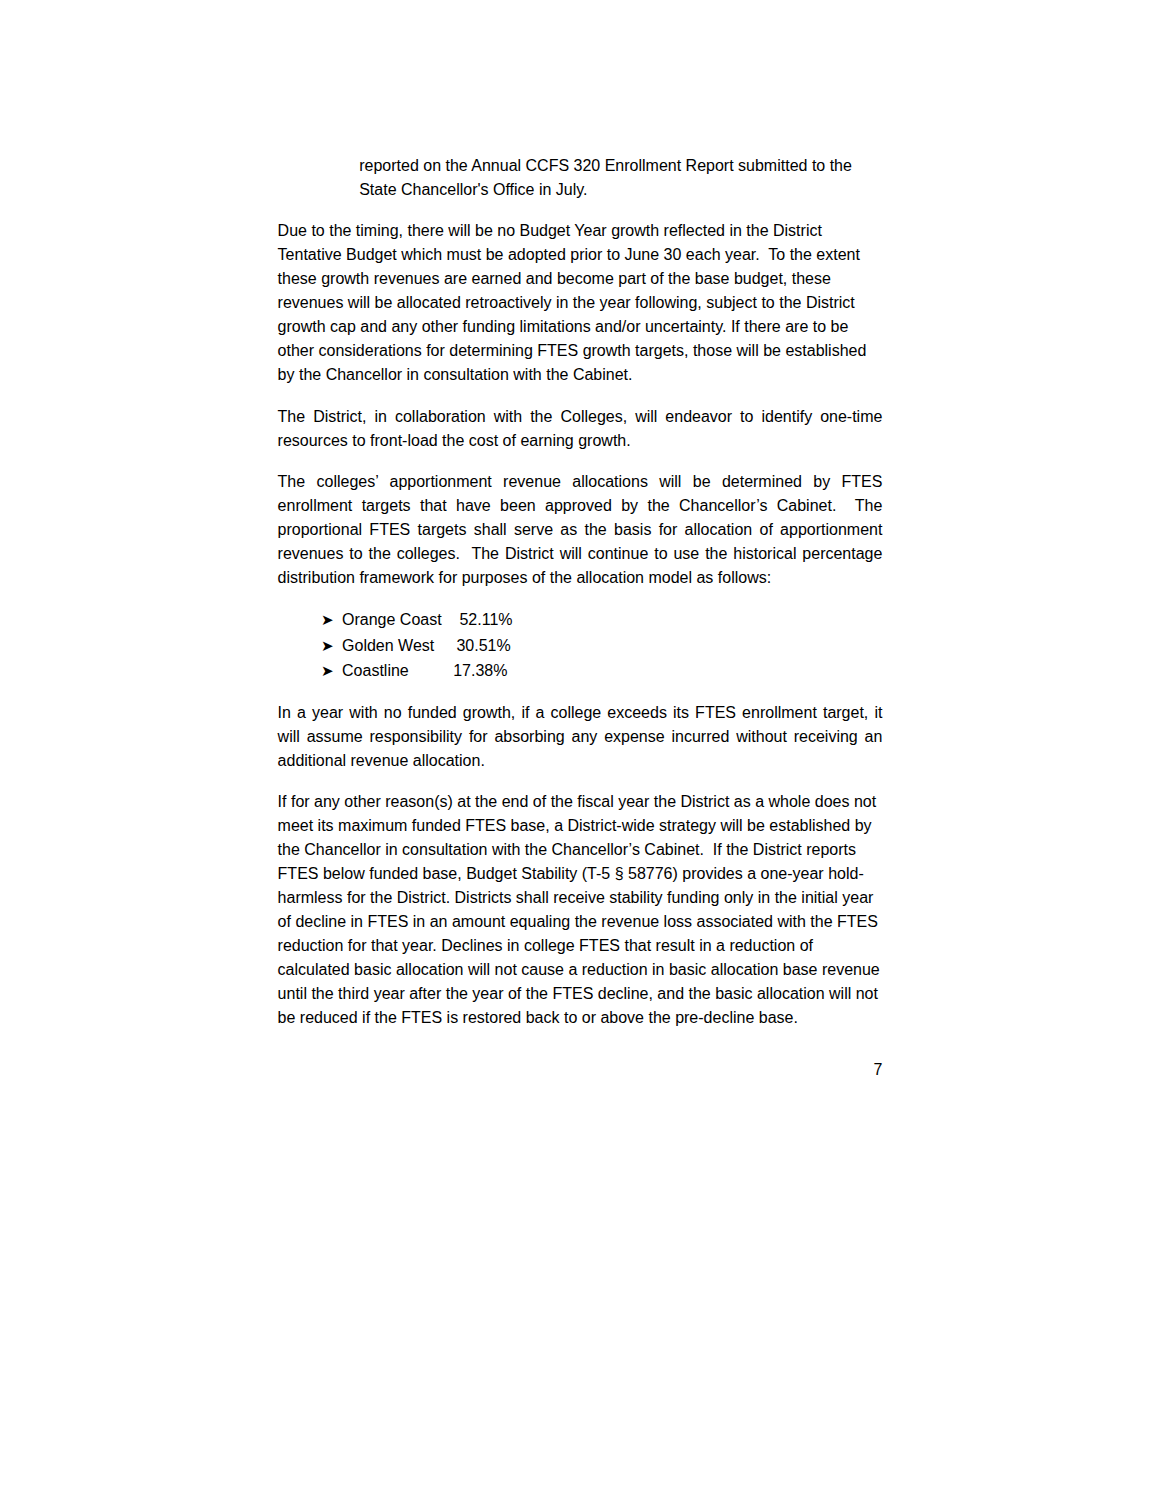reported on the Annual CCFS 320 Enrollment Report submitted to the State Chancellor's Office in July.
Due to the timing, there will be no Budget Year growth reflected in the District Tentative Budget which must be adopted prior to June 30 each year. To the extent these growth revenues are earned and become part of the base budget, these revenues will be allocated retroactively in the year following, subject to the District growth cap and any other funding limitations and/or uncertainty. If there are to be other considerations for determining FTES growth targets, those will be established by the Chancellor in consultation with the Cabinet.
The District, in collaboration with the Colleges, will endeavor to identify one-time resources to front-load the cost of earning growth.
The colleges’ apportionment revenue allocations will be determined by FTES enrollment targets that have been approved by the Chancellor’s Cabinet. The proportional FTES targets shall serve as the basis for allocation of apportionment revenues to the colleges. The District will continue to use the historical percentage distribution framework for purposes of the allocation model as follows:
Orange Coast 52.11%
Golden West 30.51%
Coastline 17.38%
In a year with no funded growth, if a college exceeds its FTES enrollment target, it will assume responsibility for absorbing any expense incurred without receiving an additional revenue allocation.
If for any other reason(s) at the end of the fiscal year the District as a whole does not meet its maximum funded FTES base, a District-wide strategy will be established by the Chancellor in consultation with the Chancellor’s Cabinet. If the District reports FTES below funded base, Budget Stability (T-5 § 58776) provides a one-year hold-harmless for the District. Districts shall receive stability funding only in the initial year of decline in FTES in an amount equaling the revenue loss associated with the FTES reduction for that year. Declines in college FTES that result in a reduction of calculated basic allocation will not cause a reduction in basic allocation base revenue until the third year after the year of the FTES decline, and the basic allocation will not be reduced if the FTES is restored back to or above the pre-decline base.
7